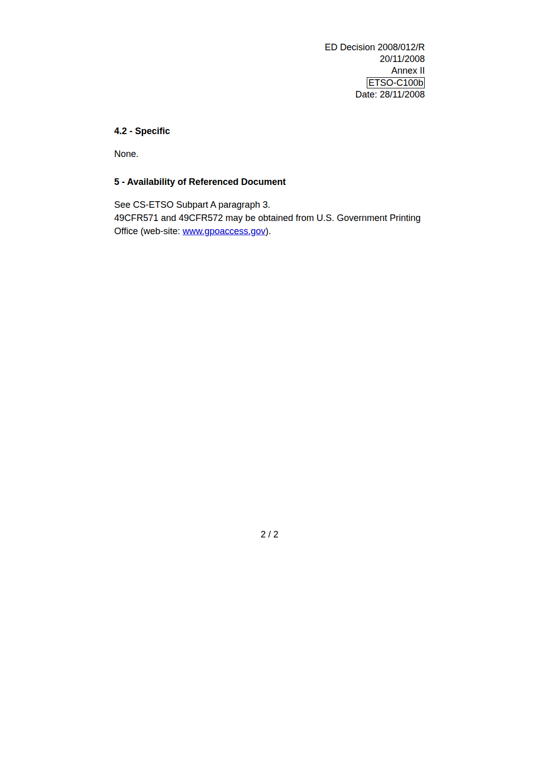ED Decision 2008/012/R
20/11/2008
Annex II
ETSO-C100b
Date: 28/11/2008
4.2 - Specific
None.
5 - Availability of Referenced Document
See CS-ETSO Subpart A paragraph 3.
49CFR571 and 49CFR572 may be obtained from U.S. Government Printing Office (web-site: www.gpoaccess.gov).
2 / 2